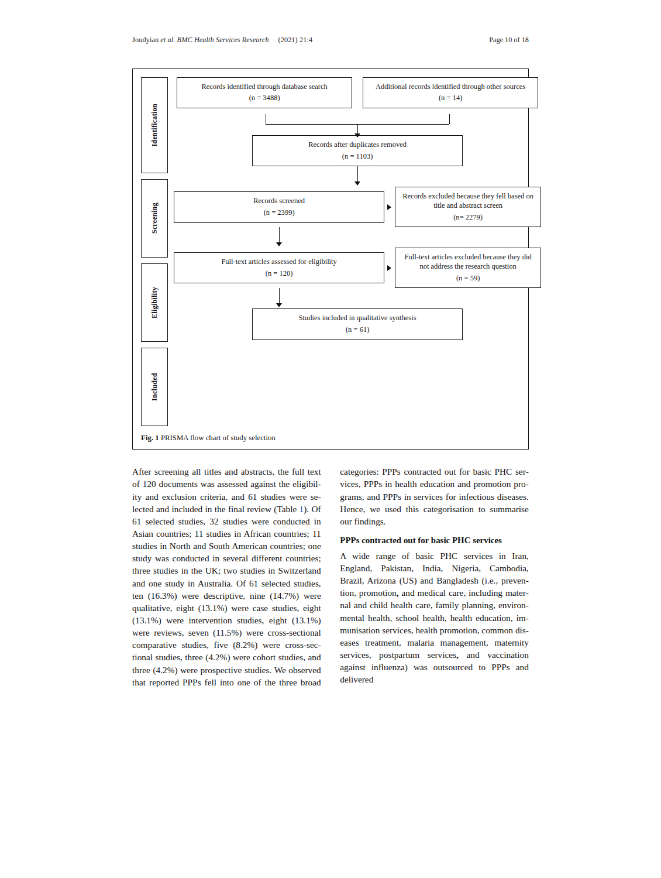Joudyian et al. BMC Health Services Research (2021) 21:4
Page 10 of 18
Identification
Screening
Eligibility
Included
Records identified through database search (n = 3488)
Additional records identified through other sources (n = 14)
Records after duplicates removed (n = 1103)
Records screened (n = 2399)
Records excluded because they fell based on title and abstract screen (n= 2279)
Full-text articles assessed for eligibility (n = 120)
Full-text articles excluded because they did not address the research question (n = 59)
Studies included in qualitative synthesis (n = 61)
Fig. 1 PRISMA flow chart of study selection
After screening all titles and abstracts, the full text of 120 documents was assessed against the eligibility and exclusion criteria, and 61 studies were selected and included in the final review (Table 1). Of 61 selected studies, 32 studies were conducted in Asian countries; 11 studies in African countries; 11 studies in North and South American countries; one study was conducted in several different countries; three studies in the UK; two studies in Switzerland and one study in Australia. Of 61 selected studies, ten (16.3%) were descriptive, nine (14.7%) were qualitative, eight (13.1%) were case studies, eight (13.1%) were intervention studies, eight (13.1%) were reviews, seven (11.5%) were cross-sectional comparative studies, five (8.2%) were cross-sectional studies, three (4.2%) were cohort studies, and three (4.2%) were prospective studies. We observed that reported PPPs fell into one of the three broad categories: PPPs contracted out for basic PHC services, PPPs in health education and promotion programs, and PPPs in services for infectious diseases. Hence, we used this categorisation to summarise our findings.
PPPs contracted out for basic PHC services
A wide range of basic PHC services in Iran, England, Pakistan, India, Nigeria, Cambodia, Brazil, Arizona (US) and Bangladesh (i.e., prevention, promotion, and medical care, including maternal and child health care, family planning, environmental health, school health, health education, immunisation services, health promotion, common diseases treatment, malaria management, maternity services, postpartum services, and vaccination against influenza) was outsourced to PPPs and delivered